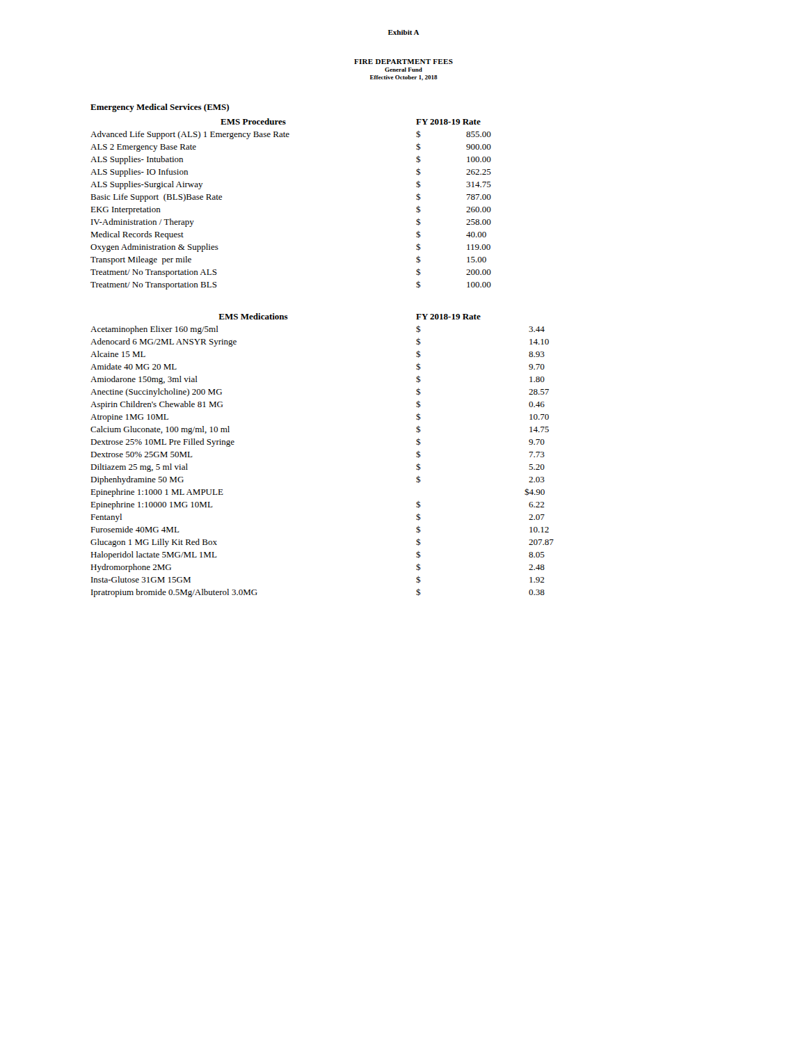Exhibit A
FIRE DEPARTMENT FEES
General Fund
Effective October 1, 2018
Emergency Medical Services (EMS)
| EMS Procedures | FY 2018-19 Rate |
| --- | --- |
| Advanced Life Support (ALS) 1 Emergency Base Rate | $ | 855.00 |
| ALS 2 Emergency Base Rate | $ | 900.00 |
| ALS Supplies- Intubation | $ | 100.00 |
| ALS Supplies- IO Infusion | $ | 262.25 |
| ALS Supplies-Surgical Airway | $ | 314.75 |
| Basic Life Support (BLS)Base Rate | $ | 787.00 |
| EKG Interpretation | $ | 260.00 |
| IV-Administration / Therapy | $ | 258.00 |
| Medical Records Request | $ | 40.00 |
| Oxygen Administration & Supplies | $ | 119.00 |
| Transport Mileage per mile | $ | 15.00 |
| Treatment/ No Transportation ALS | $ | 200.00 |
| Treatment/ No Transportation BLS | $ | 100.00 |
| EMS Medications | FY 2018-19 Rate |
| --- | --- |
| Acetaminophen Elixer 160 mg/5ml | $ | 3.44 |
| Adenocard 6 MG/2ML ANSYR Syringe | $ | 14.10 |
| Alcaine 15 ML | $ | 8.93 |
| Amidate 40 MG 20 ML | $ | 9.70 |
| Amiodarone 150mg, 3ml vial | $ | 1.80 |
| Anectine (Succinylcholine) 200 MG | $ | 28.57 |
| Aspirin Children's Chewable 81 MG | $ | 0.46 |
| Atropine 1MG 10ML | $ | 10.70 |
| Calcium Gluconate, 100 mg/ml, 10 ml | $ | 14.75 |
| Dextrose 25% 10ML Pre Filled Syringe | $ | 9.70 |
| Dextrose 50% 25GM 50ML | $ | 7.73 |
| Diltiazem 25 mg, 5 ml vial | $ | 5.20 |
| Diphenhydramine 50 MG | $ | 2.03 |
| Epinephrine 1:1000 1 ML AMPULE | $ | $4.90 |
| Epinephrine 1:10000 1MG 10ML | $ | 6.22 |
| Fentanyl | $ | 2.07 |
| Furosemide 40MG 4ML | $ | 10.12 |
| Glucagon 1 MG Lilly Kit Red Box | $ | 207.87 |
| Haloperidol lactate 5MG/ML 1ML | $ | 8.05 |
| Hydromorphone 2MG | $ | 2.48 |
| Insta-Glutose 31GM 15GM | $ | 1.92 |
| Ipratropium bromide 0.5Mg/Albuterol 3.0MG | $ | 0.38 |